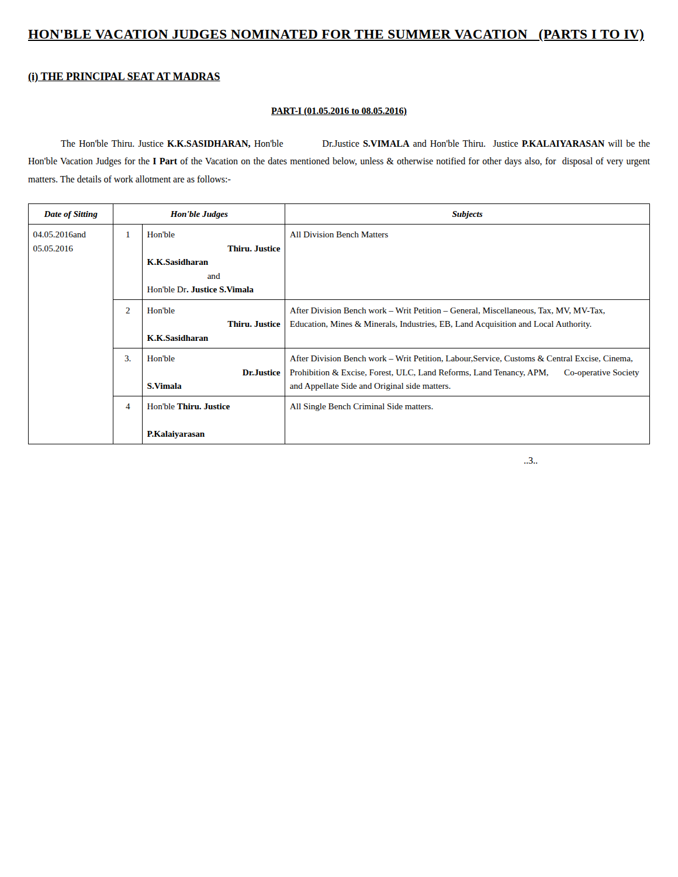HON'BLE VACATION JUDGES NOMINATED FOR THE SUMMER VACATION (PARTS I TO IV)
(i) THE PRINCIPAL SEAT AT MADRAS
PART-I (01.05.2016 to 08.05.2016)
The Hon'ble Thiru. Justice K.K.SASIDHARAN, Hon'ble Dr.Justice S.VIMALA and Hon'ble Thiru. Justice P.KALAIYARASAN will be the Hon'ble Vacation Judges for the I Part of the Vacation on the dates mentioned below, unless & otherwise notified for other days also, for disposal of very urgent matters. The details of work allotment are as follows:-
| Date of Sitting | Hon'ble Judges | Subjects |
| --- | --- | --- |
| 04.05.2016and 05.05.2016 | 1 | Hon'ble Thiru. Justice K.K.Sasidharan and Hon'ble Dr . Justice S.Vimala | All Division Bench Matters |
| 2 | Hon'ble Thiru. Justice K.K.Sasidharan | After Division Bench work – Writ Petition – General, Miscellaneous, Tax, MV, MV-Tax, Education, Mines & Minerals, Industries, EB, Land Acquisition and Local Authority. |
| 3. | Hon'ble Dr.Justice S.Vimala | After Division Bench work – Writ Petition, Labour,Service, Customs & Central Excise, Cinema, Prohibition & Excise, Forest, ULC, Land Reforms, Land Tenancy, APM, Co-operative Society and Appellate Side and Original side matters. |
| 4 | Hon'ble Thiru. Justice P.Kalaiyarasan | All Single Bench Criminal Side matters. |
..3..